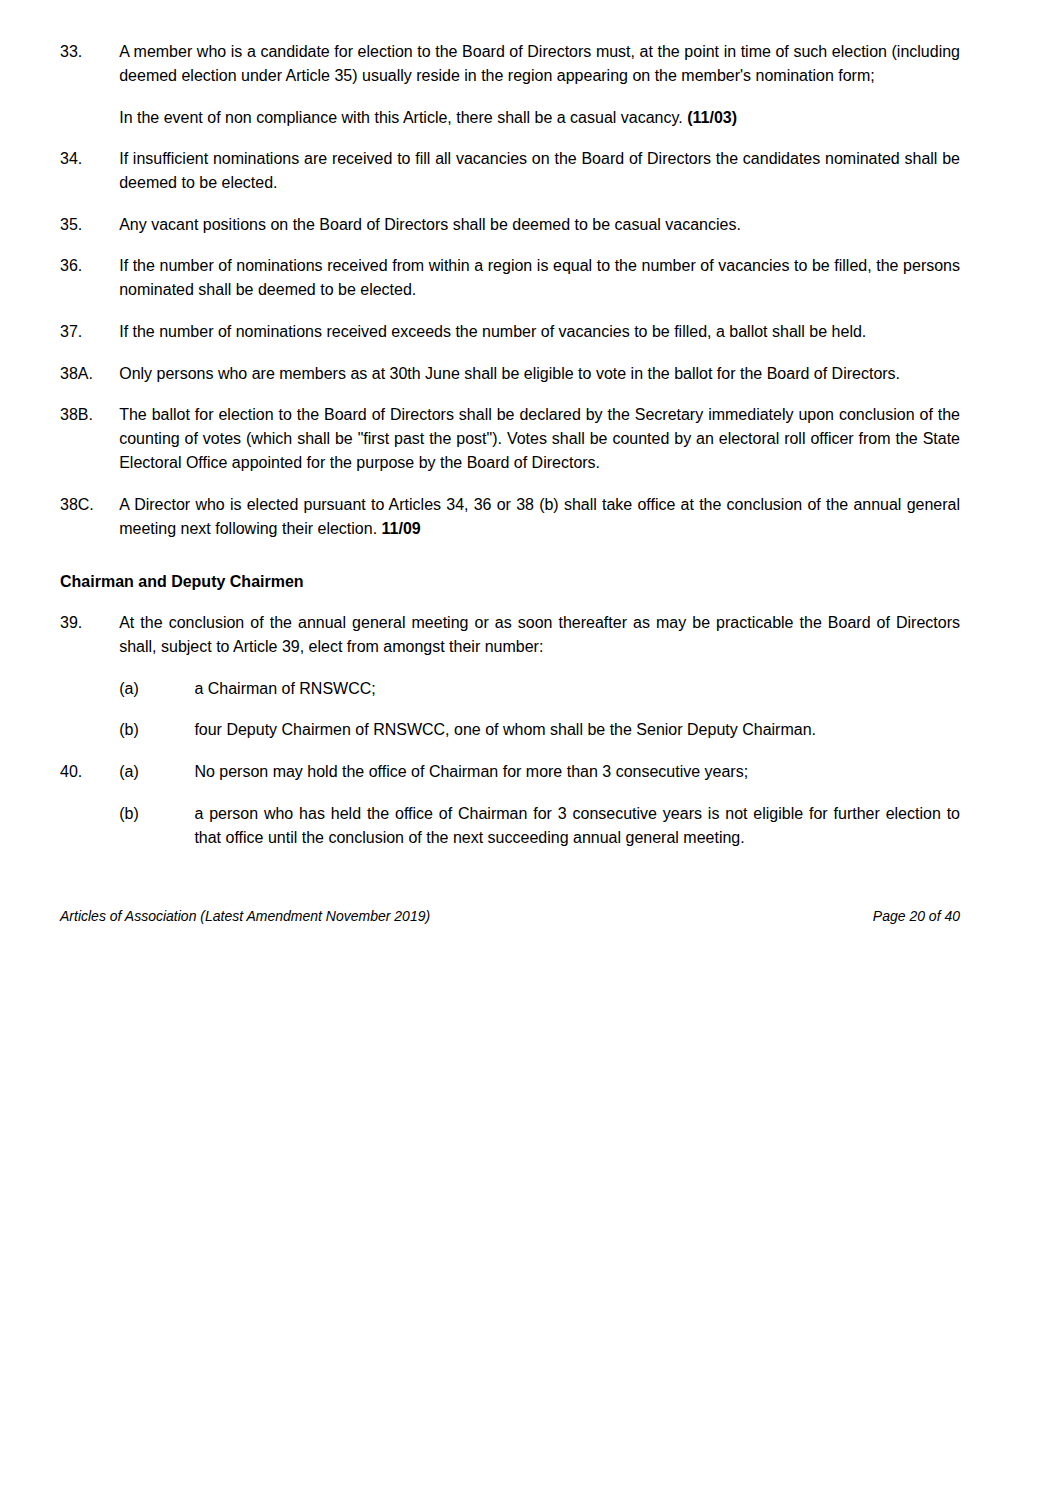33.
A member who is a candidate for election to the Board of Directors must, at the point in time of such election (including deemed election under Article 35) usually reside in the region appearing on the member's nomination form;
In the event of non compliance with this Article, there shall be a casual vacancy. (11/03)
34.
If insufficient nominations are received to fill all vacancies on the Board of Directors the candidates nominated shall be deemed to be elected.
35.
Any vacant positions on the Board of Directors shall be deemed to be casual vacancies.
36.
If the number of nominations received from within a region is equal to the number of vacancies to be filled, the persons nominated shall be deemed to be elected.
37.
If the number of nominations received exceeds the number of vacancies to be filled, a ballot shall be held.
38A.
Only persons who are members as at 30th June shall be eligible to vote in the ballot for the Board of Directors.
38B.
The ballot for election to the Board of Directors shall be declared by the Secretary immediately upon conclusion of the counting of votes (which shall be "first past the post"). Votes shall be counted by an electoral roll officer from the State Electoral Office appointed for the purpose by the Board of Directors.
38C.
A Director who is elected pursuant to Articles 34, 36 or 38 (b) shall take office at the conclusion of the annual general meeting next following their election. 11/09
Chairman and Deputy Chairmen
39.
At the conclusion of the annual general meeting or as soon thereafter as may be practicable the Board of Directors shall, subject to Article 39, elect from amongst their number:
(a)
a Chairman of RNSWCC;
(b)
four Deputy Chairmen of RNSWCC, one of whom shall be the Senior Deputy Chairman.
40.
(a)
No person may hold the office of Chairman for more than 3 consecutive years;
(b)
a person who has held the office of Chairman for 3 consecutive years is not eligible for further election to that office until the conclusion of the next succeeding annual general meeting.
Articles of Association (Latest Amendment November 2019) Page 20 of 40